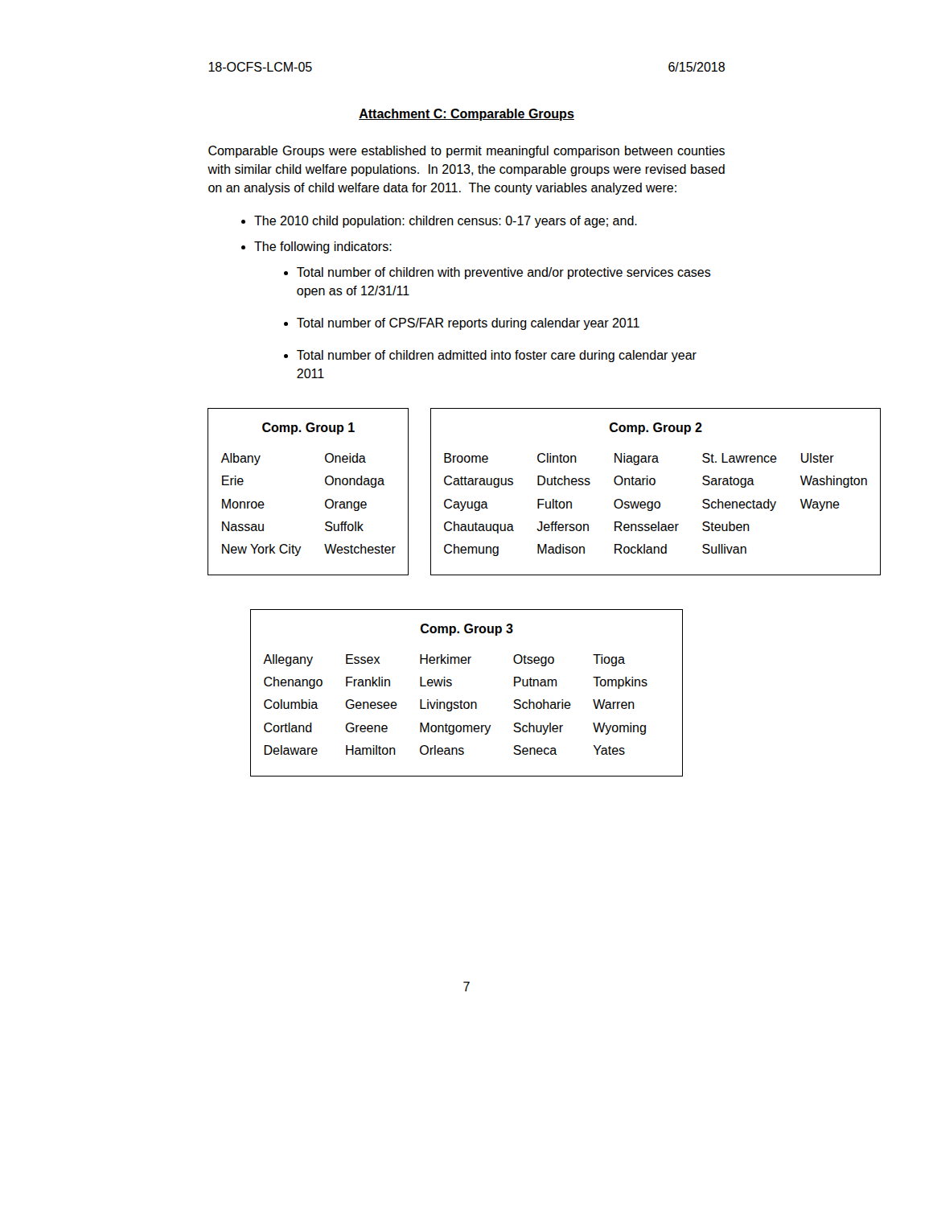18-OCFS-LCM-05 6/15/2018
Attachment C: Comparable Groups
Comparable Groups were established to permit meaningful comparison between counties with similar child welfare populations. In 2013, the comparable groups were revised based on an analysis of child welfare data for 2011. The county variables analyzed were:
The 2010 child population: children census: 0-17 years of age; and.
The following indicators:
Total number of children with preventive and/or protective services cases open as of 12/31/11
Total number of CPS/FAR reports during calendar year 2011
Total number of children admitted into foster care during calendar year 2011
Comp. Group 1
| Albany | Oneida |
| Erie | Onondaga |
| Monroe | Orange |
| Nassau | Suffolk |
| New York City | Westchester |
Comp. Group 2
| Broome | Clinton | Niagara | St. Lawrence | Ulster |
| Cattaraugus | Dutchess | Ontario | Saratoga | Washington |
| Cayuga | Fulton | Oswego | Schenectady | Wayne |
| Chautauqua | Jefferson | Rensselaer | Steuben | |
| Chemung | Madison | Rockland | Sullivan | |
Comp. Group 3
| Allegany | Essex | Herkimer | Otsego | Tioga |
| Chenango | Franklin | Lewis | Putnam | Tompkins |
| Columbia | Genesee | Livingston | Schoharie | Warren |
| Cortland | Greene | Montgomery | Schuyler | Wyoming |
| Delaware | Hamilton | Orleans | Seneca | Yates |
7